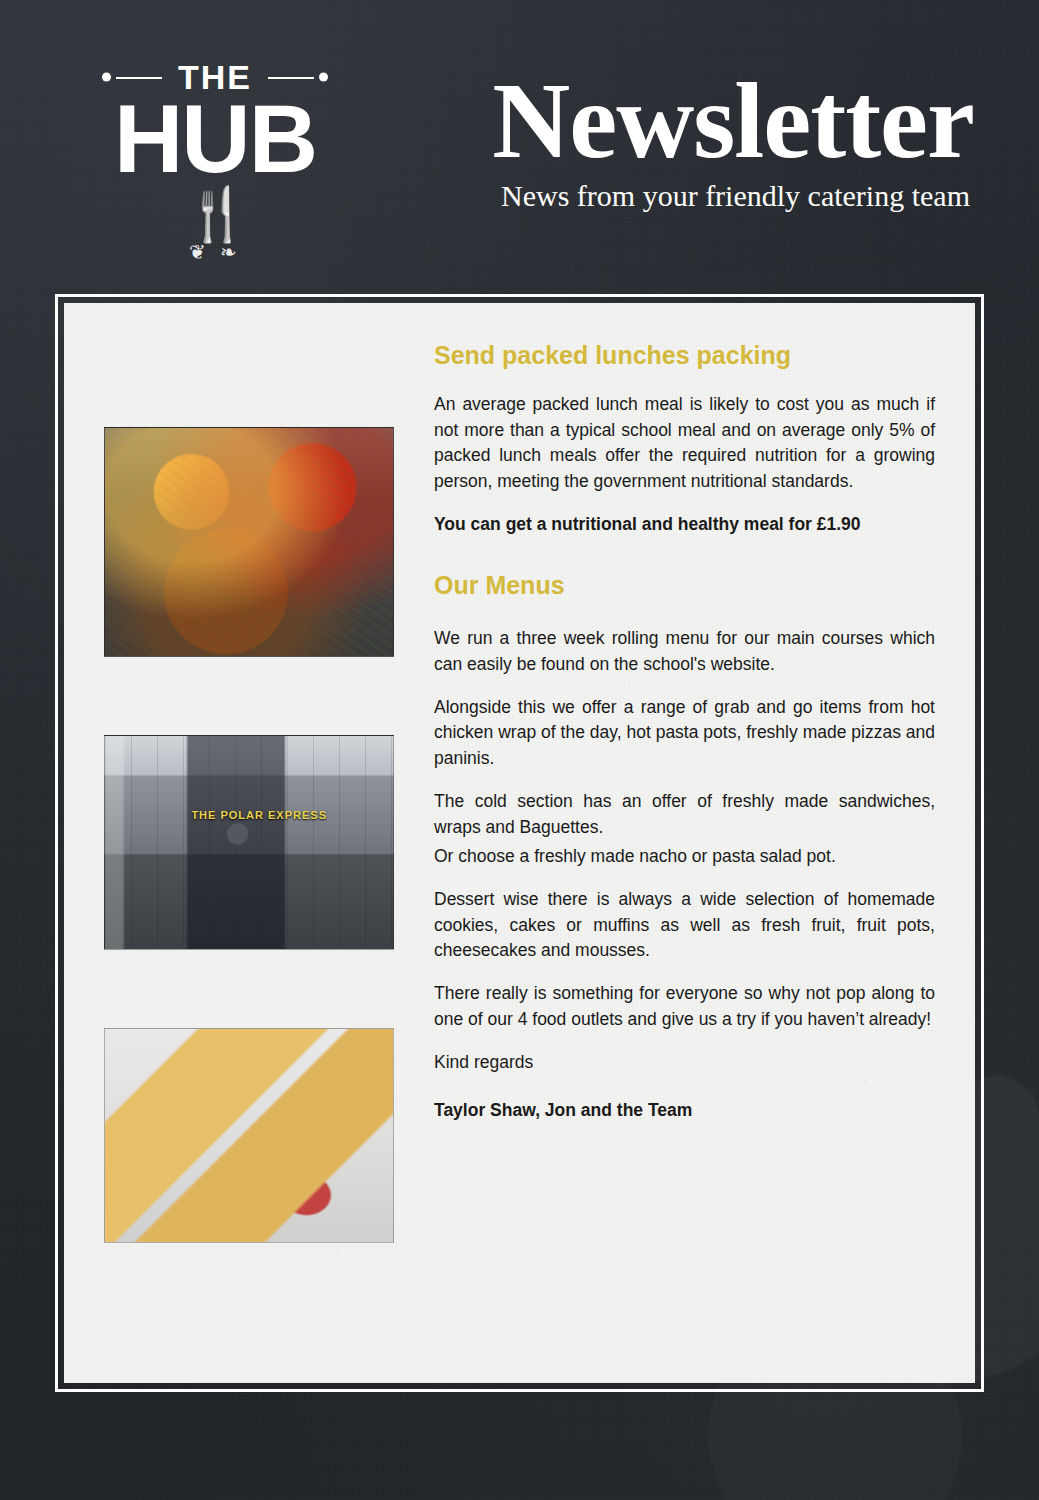THE
HUB
🍴
❦ ❧
Newsletter
News from your friendly catering team
THE POLAR EXPRESS
Send packed lunches packing
An average packed lunch meal is likely to cost you as much if not more than a typical school meal and on average only 5% of packed lunch meals offer the required nutrition for a growing person, meeting the government nutritional standards.
You can get a nutritional and healthy meal for £1.90
Our Menus
We run a three week rolling menu for our main courses which can easily be found on the school's website.
Alongside this we offer a range of grab and go items from hot chicken wrap of the day, hot pasta pots, freshly made pizzas and paninis.
The cold section has an offer of freshly made sandwiches, wraps and Baguettes.
Or choose a freshly made nacho or pasta salad pot.
Dessert wise there is always a wide selection of homemade cookies, cakes or muffins as well as fresh fruit, fruit pots, cheesecakes and mousses.
There really is something for everyone so why not pop along to one of our 4 food outlets and give us a try if you haven’t already!
Kind regards
Taylor Shaw, Jon and the Team